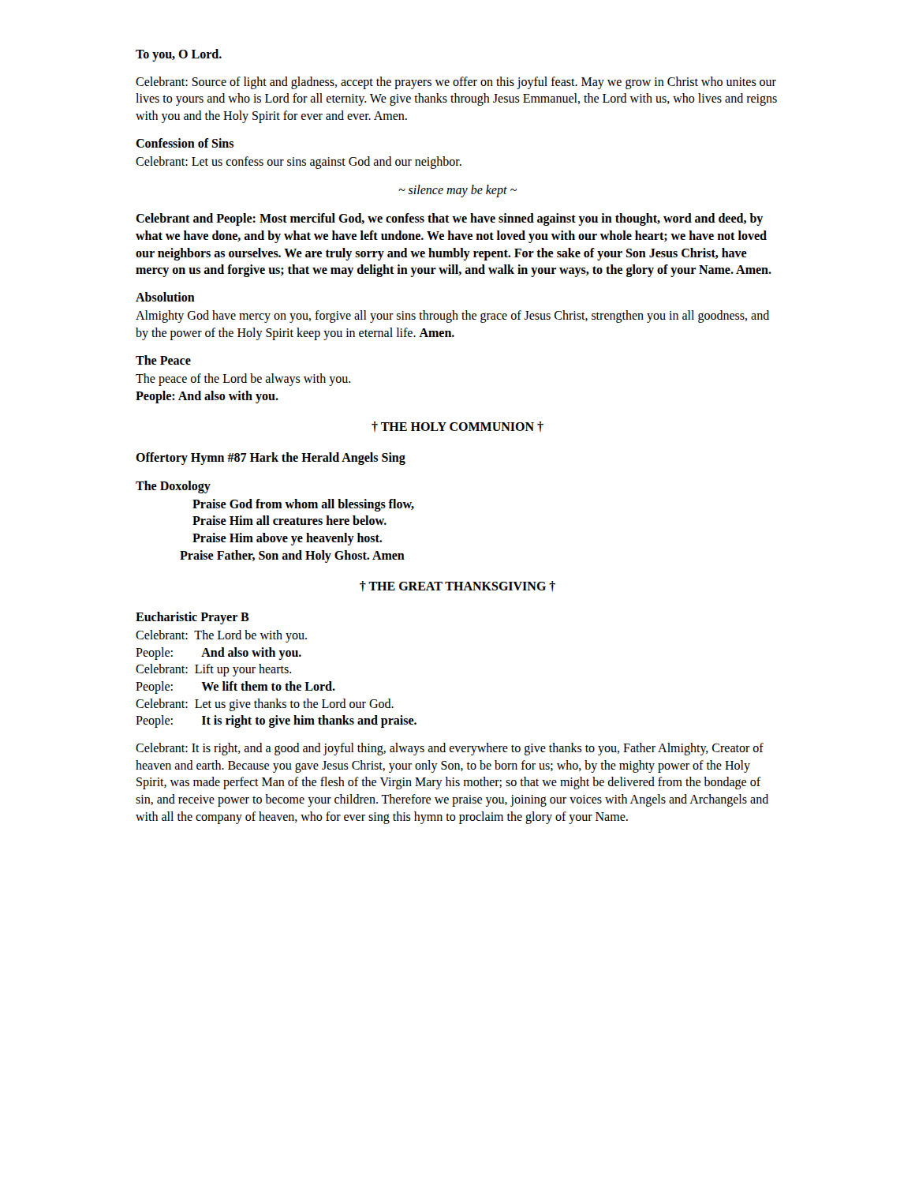To you, O Lord.
Celebrant: Source of light and gladness, accept the prayers we offer on this joyful feast. May we grow in Christ who unites our lives to yours and who is Lord for all eternity. We give thanks through Jesus Emmanuel, the Lord with us, who lives and reigns with you and the Holy Spirit for ever and ever. Amen.
Confession of Sins
Celebrant: Let us confess our sins against God and our neighbor.
~ silence may be kept ~
Celebrant and People: Most merciful God, we confess that we have sinned against you in thought, word and deed, by what we have done, and by what we have left undone. We have not loved you with our whole heart; we have not loved our neighbors as ourselves. We are truly sorry and we humbly repent. For the sake of your Son Jesus Christ, have mercy on us and forgive us; that we may delight in your will, and walk in your ways, to the glory of your Name. Amen.
Absolution
Almighty God have mercy on you, forgive all your sins through the grace of Jesus Christ, strengthen you in all goodness, and by the power of the Holy Spirit keep you in eternal life. Amen.
The Peace
The peace of the Lord be always with you.
People: And also with you.
† THE HOLY COMMUNION †
Offertory Hymn #87 Hark the Herald Angels Sing
The Doxology
Praise God from whom all blessings flow, Praise Him all creatures here below. Praise Him above ye heavenly host. Praise Father, Son and Holy Ghost. Amen
† THE GREAT THANKSGIVING †
Eucharistic Prayer B
Celebrant: The Lord be with you.
People:And also with you.
Celebrant: Lift up your hearts.
People:We lift them to the Lord.
Celebrant: Let us give thanks to the Lord our God.
People:It is right to give him thanks and praise.
Celebrant: It is right, and a good and joyful thing, always and everywhere to give thanks to you, Father Almighty, Creator of heaven and earth. Because you gave Jesus Christ, your only Son, to be born for us; who, by the mighty power of the Holy Spirit, was made perfect Man of the flesh of the Virgin Mary his mother; so that we might be delivered from the bondage of sin, and receive power to become your children. Therefore we praise you, joining our voices with Angels and Archangels and with all the company of heaven, who for ever sing this hymn to proclaim the glory of your Name.